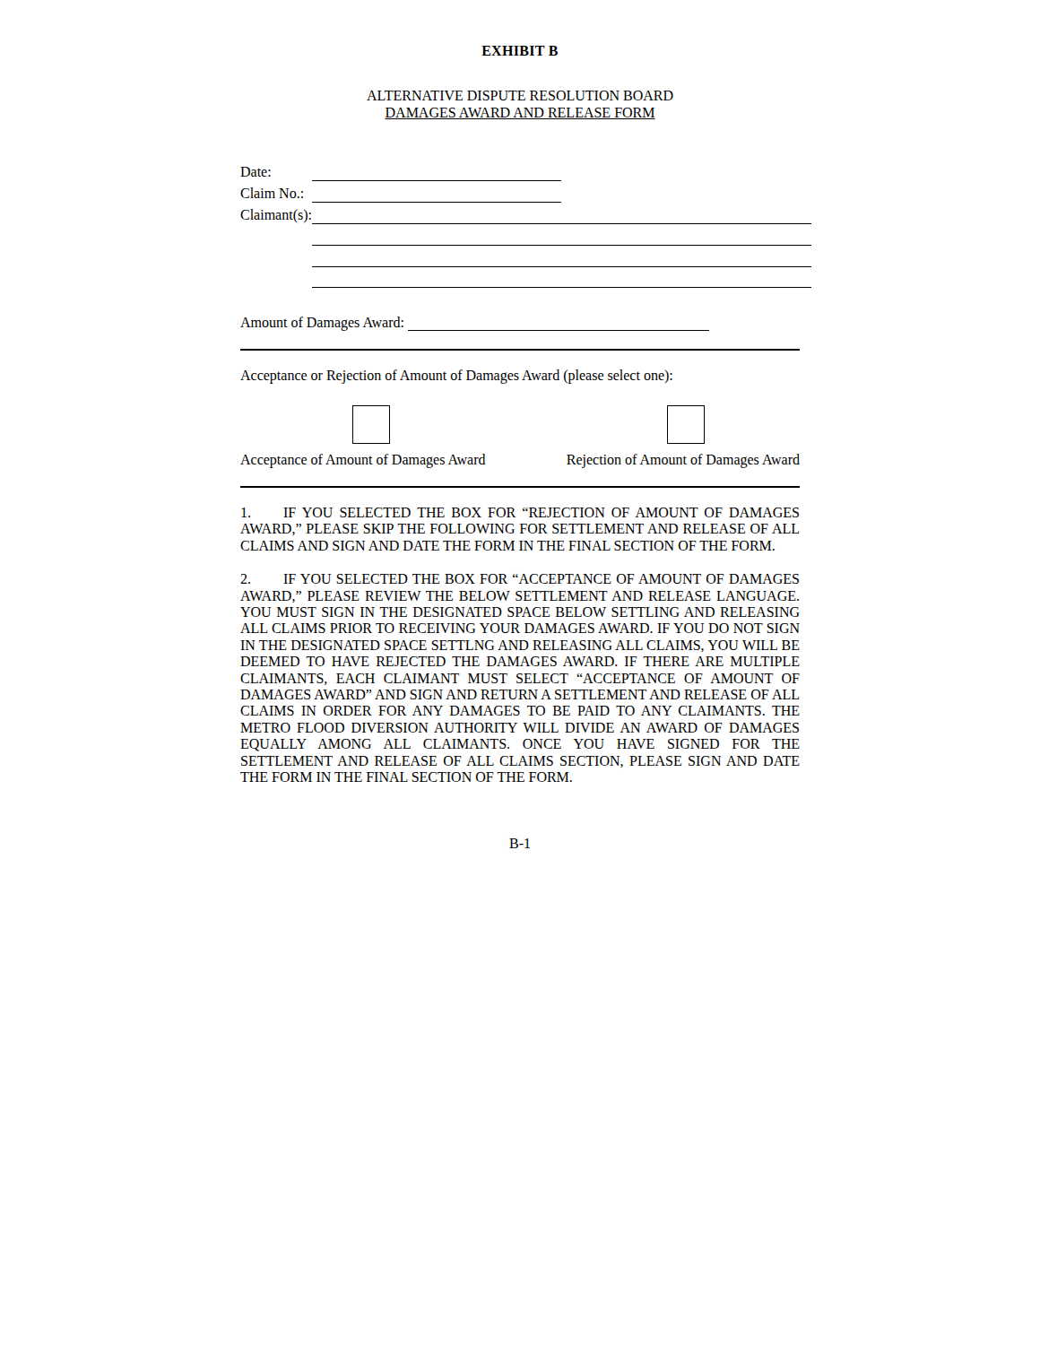EXHIBIT B
ALTERNATIVE DISPUTE RESOLUTION BOARD DAMAGES AWARD AND RELEASE FORM
| Date: | |
| Claim No.: | |
| Claimant(s): | | |
Amount of Damages Award:
Acceptance or Rejection of Amount of Damages Award (please select one):
Acceptance of Amount of Damages Award Rejection of Amount of Damages Award
1. IF YOU SELECTED THE BOX FOR “REJECTION OF AMOUNT OF DAMAGES AWARD,” PLEASE SKIP THE FOLLOWING FOR SETTLEMENT AND RELEASE OF ALL CLAIMS AND SIGN AND DATE THE FORM IN THE FINAL SECTION OF THE FORM.
2. IF YOU SELECTED THE BOX FOR “ACCEPTANCE OF AMOUNT OF DAMAGES AWARD,” PLEASE REVIEW THE BELOW SETTLEMENT AND RELEASE LANGUAGE. YOU MUST SIGN IN THE DESIGNATED SPACE BELOW SETTLING AND RELEASING ALL CLAIMS PRIOR TO RECEIVING YOUR DAMAGES AWARD. IF YOU DO NOT SIGN IN THE DESIGNATED SPACE SETTLNG AND RELEASING ALL CLAIMS, YOU WILL BE DEEMED TO HAVE REJECTED THE DAMAGES AWARD. IF THERE ARE MULTIPLE CLAIMANTS, EACH CLAIMANT MUST SELECT “ACCEPTANCE OF AMOUNT OF DAMAGES AWARD” AND SIGN AND RETURN A SETTLEMENT AND RELEASE OF ALL CLAIMS IN ORDER FOR ANY DAMAGES TO BE PAID TO ANY CLAIMANTS. THE METRO FLOOD DIVERSION AUTHORITY WILL DIVIDE AN AWARD OF DAMAGES EQUALLY AMONG ALL CLAIMANTS. ONCE YOU HAVE SIGNED FOR THE SETTLEMENT AND RELEASE OF ALL CLAIMS SECTION, PLEASE SIGN AND DATE THE FORM IN THE FINAL SECTION OF THE FORM.
B-1